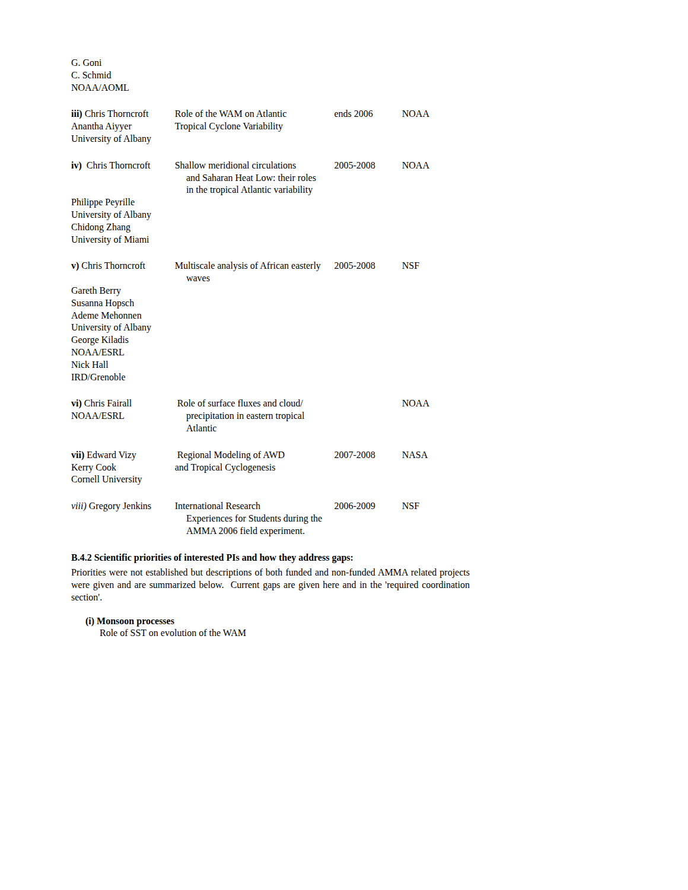G. Goni
C. Schmid
NOAA/AOML
| iii) Chris Thorncroft | Role of the WAM on Atlantic | ends 2006 | NOAA |
| Anantha Aiyyer | Tropical Cyclone Variability | | |
| University of Albany | | | |
| iv) Chris Thorncroft | Shallow meridional circulations | 2005-2008 | NOAA |
| | and Saharan Heat Low: their roles | | |
| | in the tropical Atlantic variability | | |
| Philippe Peyrille | | | |
| University of Albany | | | |
| Chidong Zhang | | | |
| University of Miami | | | |
| v) Chris Thorncroft | Multiscale analysis of African easterly | 2005-2008 | NSF |
| | waves | | |
| Gareth Berry | | | |
| Susanna Hopsch | | | |
| Ademe Mehonnen | | | |
| University of Albany | | | |
| George Kiladis | | | |
| NOAA/ESRL | | | |
| Nick Hall | | | |
| IRD/Grenoble | | | |
| vi) Chris Fairall | Role of surface fluxes and cloud/ | | NOAA |
| NOAA/ESRL | precipitation in eastern tropical | | |
| | Atlantic | | |
| vii) Edward Vizy | Regional Modeling of AWD | 2007-2008 | NASA |
| Kerry Cook | and Tropical Cyclogenesis | | |
| Cornell University | | | |
| viii) Gregory Jenkins | International Research | 2006-2009 | NSF |
| | Experiences for Students during the | | |
| | AMMA 2006 field experiment. | | |
B.4.2 Scientific priorities of interested PIs and how they address gaps:
Priorities were not established but descriptions of both funded and non-funded AMMA related projects were given and are summarized below. Current gaps are given here and in the 'required coordination section'.
(i) Monsoon processes
Role of SST on evolution of the WAM